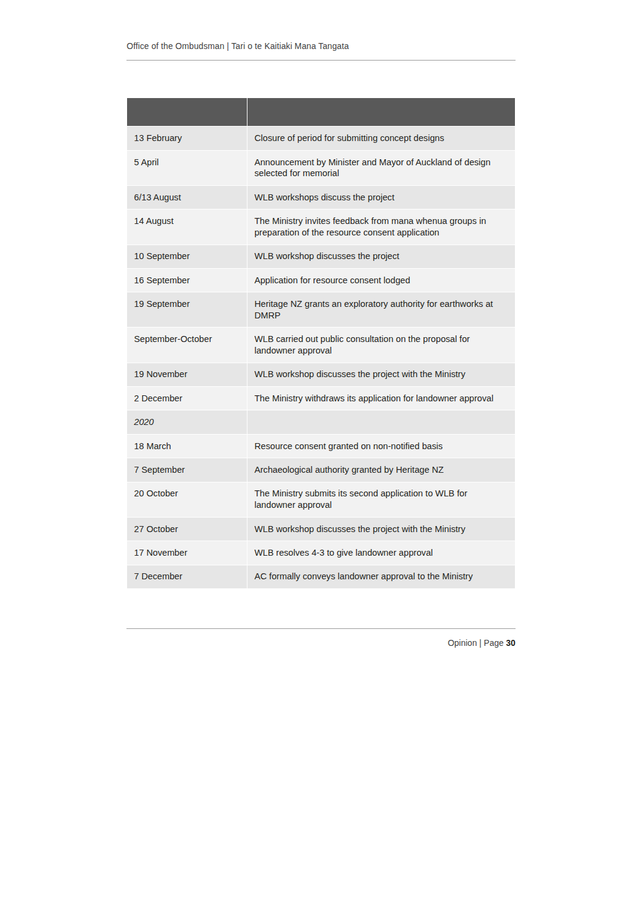Office of the Ombudsman | Tari o te Kaitiaki Mana Tangata
| 13 February | Closure of period for submitting concept designs |
| 5 April | Announcement by Minister and Mayor of Auckland of design selected for memorial |
| 6/13 August | WLB workshops discuss the project |
| 14 August | The Ministry invites feedback from mana whenua groups in preparation of the resource consent application |
| 10 September | WLB workshop discusses the project |
| 16 September | Application for resource consent lodged |
| 19 September | Heritage NZ grants an exploratory authority for earthworks at DMRP |
| September-October | WLB carried out public consultation on the proposal for landowner approval |
| 19 November | WLB workshop discusses the project with the Ministry |
| 2 December | The Ministry withdraws its application for landowner approval |
| 2020 | |
| 18 March | Resource consent granted on non-notified basis |
| 7 September | Archaeological authority granted by Heritage NZ |
| 20 October | The Ministry submits its second application to WLB for landowner approval |
| 27 October | WLB workshop discusses the project with the Ministry |
| 17 November | WLB resolves 4-3 to give landowner approval |
| 7 December | AC formally conveys landowner approval to the Ministry |
Opinion | Page 30